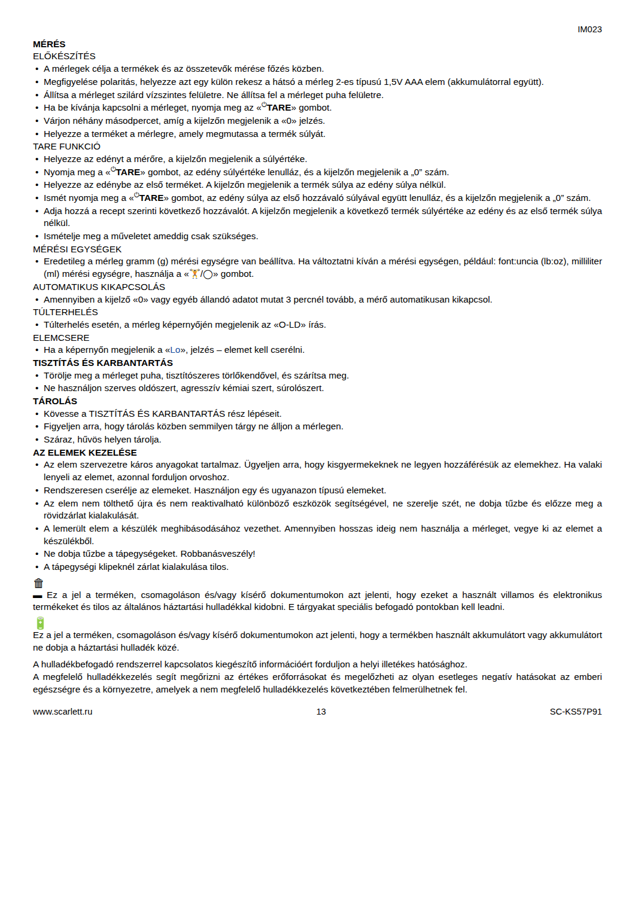IM023
MÉRÉS
ELŐKÉSZÍTÉS
A mérlegek célja a termékek és az összetevők mérése főzés közben.
Megfigyelése polaritás, helyezze azt egy külön rekesz a hátsó a mérleg 2-es típusú 1,5V AAA elem (akkumulátorral együtt).
Állítsa a mérleget szilárd vízszintes felületre. Ne állítsa fel a mérleget puha felületre.
Ha be kívánja kapcsolni a mérleget, nyomja meg az «⏻TARE» gombot.
Várjon néhány másodpercet, amíg a kijelzőn megjelenik a «0» jelzés.
Helyezze a terméket a mérlegre, amely megmutassa a termék súlyát.
TARE FUNKCIÓ
Helyezze az edényt a mérőre, a kijelzőn megjelenik a súlyértéke.
Nyomja meg a «⏻TARE» gombot, az edény súlyértéke lenulláz, és a kijelzőn megjelenik a „0” szám.
Helyezze az edénybe az első terméket. A kijelzőn megjelenik a termék súlya az edény súlya nélkül.
Ismét nyomja meg a «⏻TARE» gombot, az edény súlya az első hozzávaló súlyával együtt lenulláz, és a kijelzőn megjelenik a „0” szám.
Adja hozzá a recept szerinti következő hozzávalót. A kijelzőn megjelenik a következő termék súlyértéke az edény és az első termék súlya nélkül.
Ismételje meg a műveletet ameddig csak szükséges.
MÉRÉSI EGYSÉGEK
Eredetileg a mérleg gramm (g) mérési egységre van beállítva. Ha változtatni kíván a mérési egységen, például: font:uncia (lb:oz), milliliter (ml) mérési egységre, használja a «🏋/◯» gombot.
AUTOMATIKUS KIKAPCSOLÁS
Amennyiben a kijelző «0» vagy egyéb állandó adatot mutat 3 percnél tovább, a mérő automatikusan kikapcsol.
TÚLTERHELÉS
Túlterhelés esetén, a mérleg képernyőjén megjelenik az «O-LD» írás.
ELEMCSERE
Ha a képernyőn megjelenik a «Lo», jelzés – elemet kell cserélni.
TISZTÍTÁS ÉS KARBANTARTÁS
Törölje meg a mérleget puha, tisztítószeres törlőkendővel, és szárítsa meg.
Ne használjon szerves oldószert, agresszív kémiai szert, súrolószert.
TÁROLÁS
Kövesse a TISZTÍTÁS ÉS KARBANTARTÁS rész lépéseit.
Figyeljen arra, hogy tárolás közben semmilyen tárgy ne álljon a mérlegen.
Száraz, hűvös helyen tárolja.
AZ ELEMEK KEZELÉSE
Az elem szervezetre káros anyagokat tartalmaz. Ügyeljen arra, hogy kisgyermekeknek ne legyen hozzáférésük az elemekhez. Ha valaki lenyeli az elemet, azonnal forduljon orvoshoz.
Rendszeresen cserélje az elemeket. Használjon egy és ugyanazon típusú elemeket.
Az elem nem tölthető újra és nem reaktivalható különböző eszközök segítségével, ne szerelje szét, ne dobja tűzbe és előzze meg a rövidzárlat kialakulását.
A lemerült elem a készülék meghibásodásához vezethet. Amennyiben hosszas ideig nem használja a mérleget, vegye ki az elemet a készülékből.
Ne dobja tűzbe a tápegységeket. Robbanásveszély!
A tápegységi klipeknél zárlat kialakulása tilos.
🗑
▬ Ez a jel a terméken, csomagoláson és/vagy kísérő dokumentumokon azt jelenti, hogy ezeket a használt villamos és elektronikus termékeket és tilos az általános háztartási hulladékkal kidobni. E tárgyakat speciális befogadó pontokban kell leadni.
🔋
Ez a jel a terméken, csomagoláson és/vagy kísérő dokumentumokon azt jelenti, hogy a termékben használt akkumulátort vagy akkumulátort ne dobja a háztartási hulladék közé.
A hulladékbefogadó rendszerrel kapcsolatos kiegészítő információért forduljon a helyi illetékes hatósághoz.
A megfelelő hulladékkezelés segít megőrizni az értékes erőforrásokat és megelőzheti az olyan esetleges negatív hatásokat az emberi egészségre és a környezetre, amelyek a nem megfelelő hulladékkezelés következtében felmerülhetnek fel.
www.scarlett.ru 13 SC-KS57P91